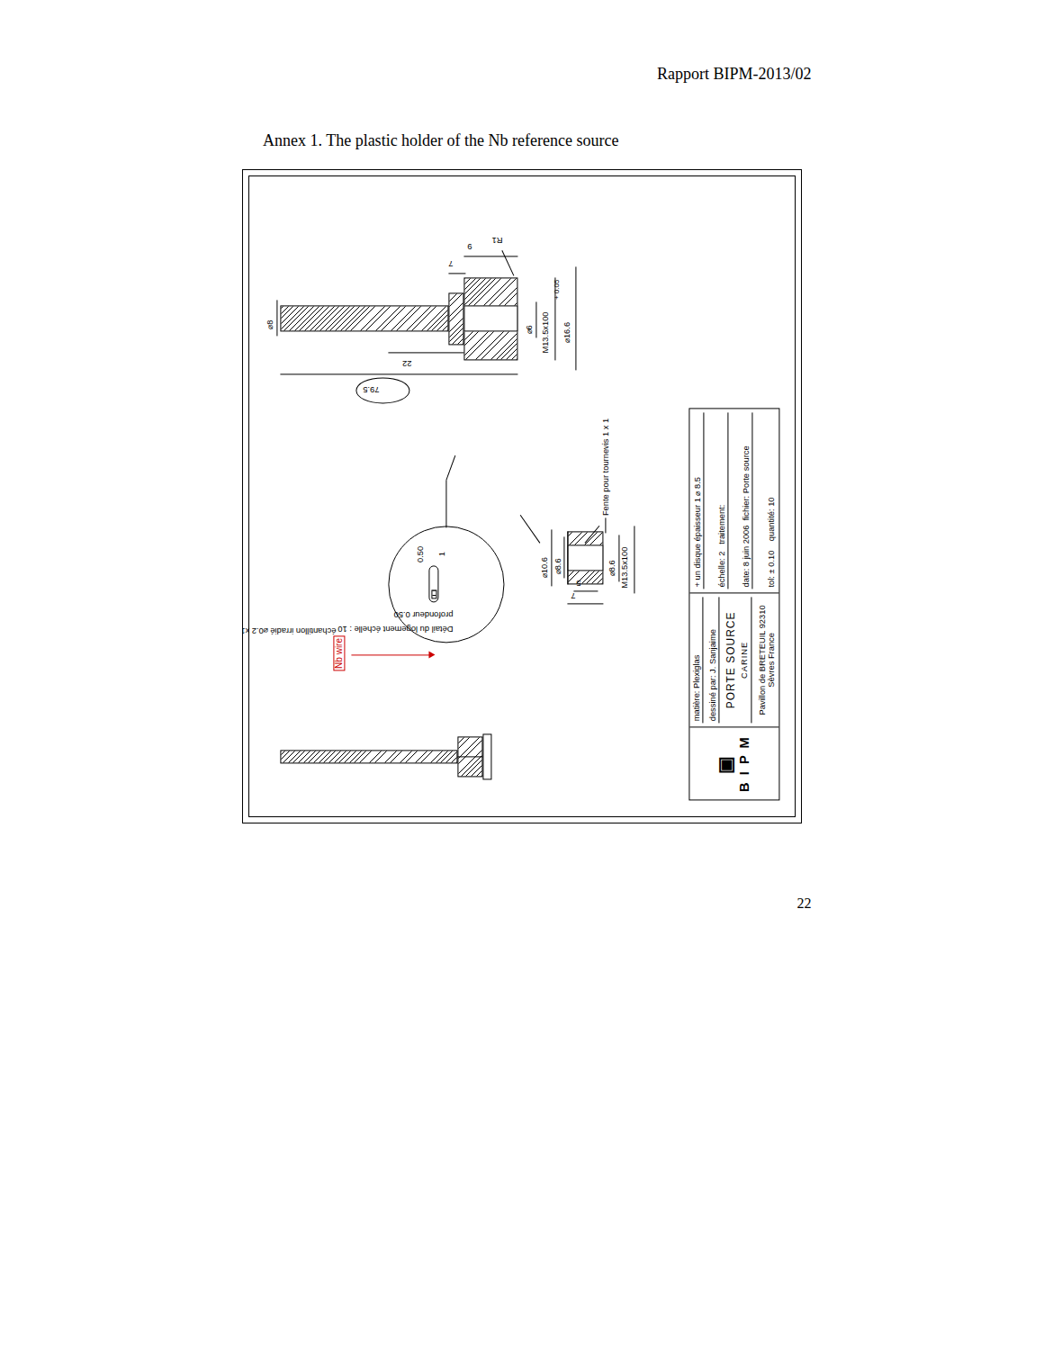Rapport BIPM-2013/02
Annex 1. The plastic holder of the Nb reference source
▣ B I P M
matière: Plexiglas
dessiné par: J. Sanjaime
PORTE SOURCE
CARINE
Pavillon de BRETEUIL 92310 Sèvres France
+ un disque épaisseur 1 ⌀ 8.5
échelle: 2 traitement:
date: 8 juin 2006 fichier: Porte source
tol: ± 0.10 quantité: 10
0.50
Détail du logement échelle : 10
profondeur 0.50
1
Nb wire
échantillon irradié ⌀0.2 x1
⌀8
79.5
22
7
9
R1
⌀6
M13.5x100
⌀16.6
+ 0.05
⌀10.6
⌀8.6
7
5
⌀8.6
M13.5x100
Fente pour tournevis 1 x 1
22